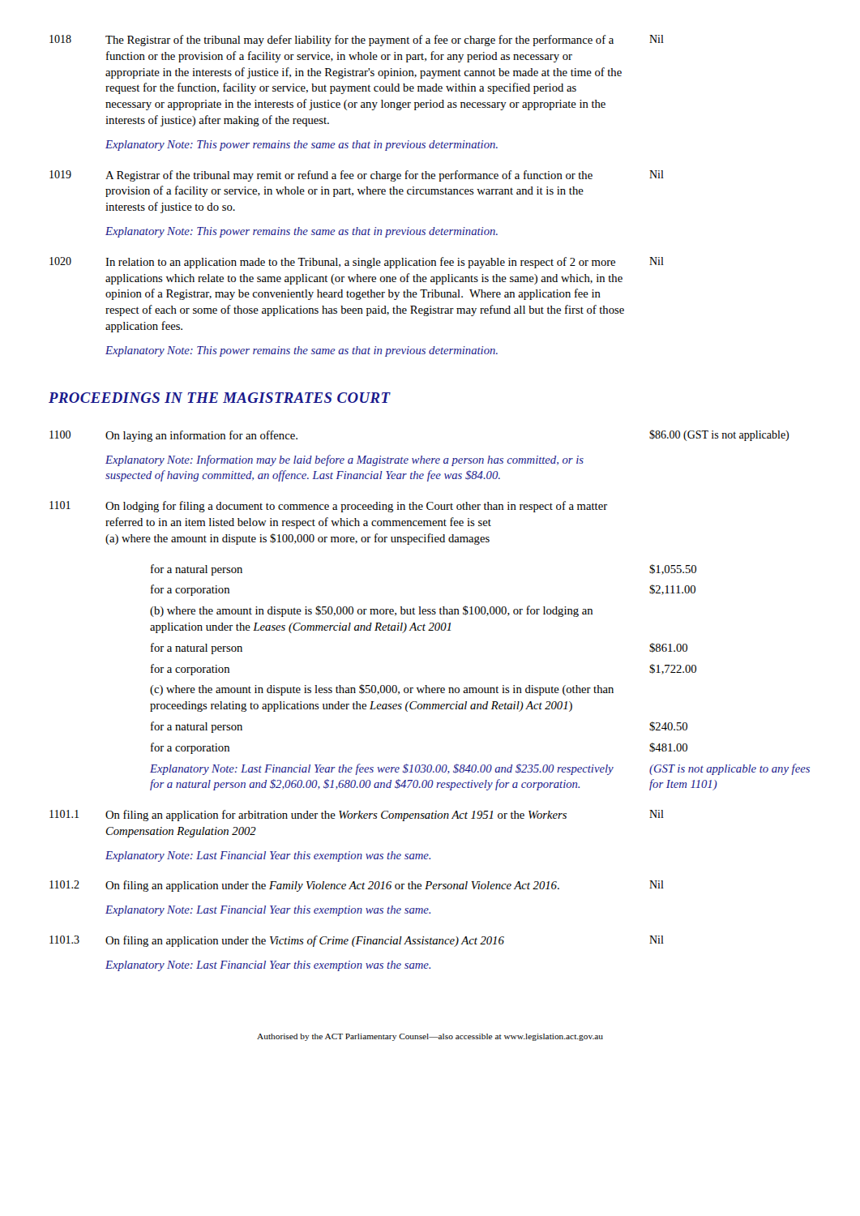1018
The Registrar of the tribunal may defer liability for the payment of a fee or charge for the performance of a function or the provision of a facility or service, in whole or in part, for any period as necessary or appropriate in the interests of justice if, in the Registrar's opinion, payment cannot be made at the time of the request for the function, facility or service, but payment could be made within a specified period as necessary or appropriate in the interests of justice (or any longer period as necessary or appropriate in the interests of justice) after making of the request. Explanatory Note: This power remains the same as that in previous determination.
Nil
1019
A Registrar of the tribunal may remit or refund a fee or charge for the performance of a function or the provision of a facility or service, in whole or in part, where the circumstances warrant and it is in the interests of justice to do so. Explanatory Note: This power remains the same as that in previous determination.
Nil
1020
In relation to an application made to the Tribunal, a single application fee is payable in respect of 2 or more applications which relate to the same applicant (or where one of the applicants is the same) and which, in the opinion of a Registrar, may be conveniently heard together by the Tribunal. Where an application fee in respect of each or some of those applications has been paid, the Registrar may refund all but the first of those application fees. Explanatory Note: This power remains the same as that in previous determination.
Nil
PROCEEDINGS IN THE MAGISTRATES COURT
1100
On laying an information for an offence. Explanatory Note: Information may be laid before a Magistrate where a person has committed, or is suspected of having committed, an offence. Last Financial Year the fee was $84.00.
$86.00 (GST is not applicable)
1101
On lodging for filing a document to commence a proceeding in the Court other than in respect of a matter referred to in an item listed below in respect of which a commencement fee is set
(a) where the amount in dispute is $100,000 or more, or for unspecified damages
for a natural person
$1,055.50
for a corporation
$2,111.00
(b) where the amount in dispute is $50,000 or more, but less than $100,000, or for lodging an application under the Leases (Commercial and Retail) Act 2001
for a natural person
$861.00
for a corporation
$1,722.00
(c) where the amount in dispute is less than $50,000, or where no amount is in dispute (other than proceedings relating to applications under the Leases (Commercial and Retail) Act 2001)
for a natural person
$240.50
for a corporation
$481.00
Explanatory Note: Last Financial Year the fees were $1030.00, $840.00 and $235.00 respectively for a natural person and $2,060.00, $1,680.00 and $470.00 respectively for a corporation.
(GST is not applicable to any fees for Item 1101)
1101.1
On filing an application for arbitration under the Workers Compensation Act 1951 or the Workers Compensation Regulation 2002 Explanatory Note: Last Financial Year this exemption was the same.
Nil
1101.2
On filing an application under the Family Violence Act 2016 or the Personal Violence Act 2016. Explanatory Note: Last Financial Year this exemption was the same.
Nil
1101.3
On filing an application under the Victims of Crime (Financial Assistance) Act 2016 Explanatory Note: Last Financial Year this exemption was the same.
Nil
Authorised by the ACT Parliamentary Counsel—also accessible at www.legislation.act.gov.au